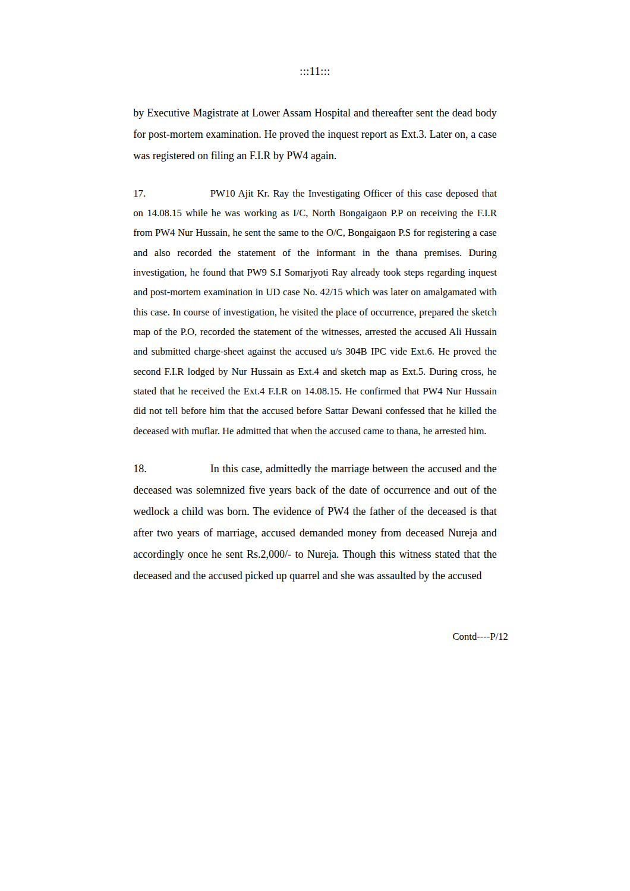:::11:::
by Executive Magistrate at Lower Assam Hospital and thereafter sent the dead body for post-mortem examination. He proved the inquest report as Ext.3. Later on, a case was registered on filing an F.I.R by PW4 again.
17. PW10 Ajit Kr. Ray the Investigating Officer of this case deposed that on 14.08.15 while he was working as I/C, North Bongaigaon P.P on receiving the F.I.R from PW4 Nur Hussain, he sent the same to the O/C, Bongaigaon P.S for registering a case and also recorded the statement of the informant in the thana premises. During investigation, he found that PW9 S.I Somarjyoti Ray already took steps regarding inquest and post-mortem examination in UD case No. 42/15 which was later on amalgamated with this case. In course of investigation, he visited the place of occurrence, prepared the sketch map of the P.O, recorded the statement of the witnesses, arrested the accused Ali Hussain and submitted charge-sheet against the accused u/s 304B IPC vide Ext.6. He proved the second F.I.R lodged by Nur Hussain as Ext.4 and sketch map as Ext.5. During cross, he stated that he received the Ext.4 F.I.R on 14.08.15. He confirmed that PW4 Nur Hussain did not tell before him that the accused before Sattar Dewani confessed that he killed the deceased with muflar. He admitted that when the accused came to thana, he arrested him.
18. In this case, admittedly the marriage between the accused and the deceased was solemnized five years back of the date of occurrence and out of the wedlock a child was born. The evidence of PW4 the father of the deceased is that after two years of marriage, accused demanded money from deceased Nureja and accordingly once he sent Rs.2,000/- to Nureja. Though this witness stated that the deceased and the accused picked up quarrel and she was assaulted by the accused
Contd----P/12